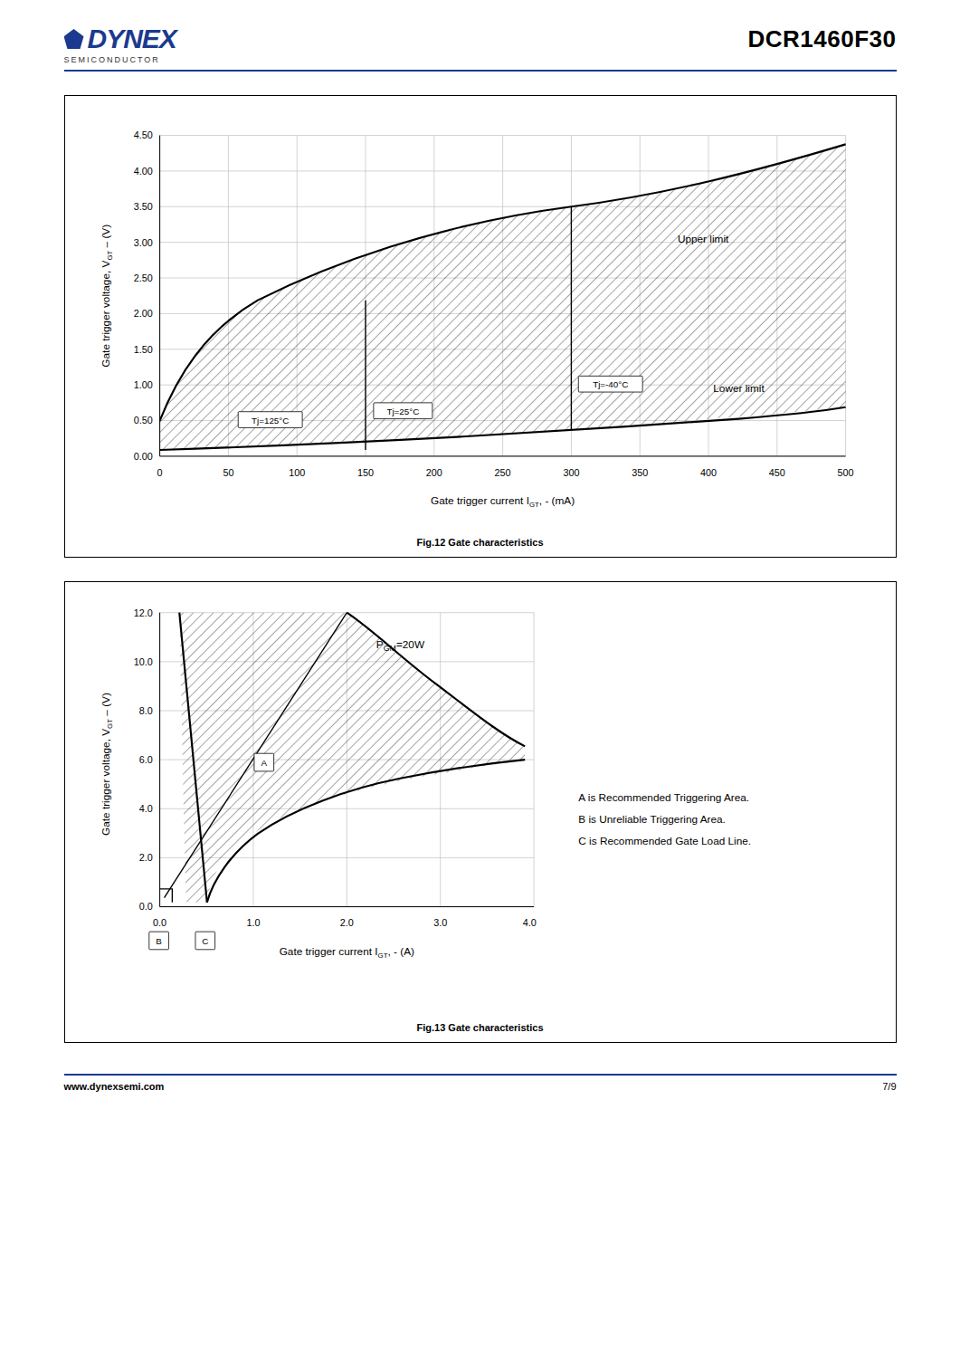DYNEX Semiconductor
DCR1460F30
4.50 4.00 3.50 3.00 2.50 2.00 1.50 1.00 0.50 0.00 0 50 100 150 200 250 300 350 400 450 500 Gate trigger voltage, VGT – (V) Gate trigger current IGT, - (mA) Upper limit Lower limit Tj=125°C Tj=25°C Tj=-40°C
Fig.12 Gate characteristics
12.0 10.0 8.0 6.0 4.0 2.0 0.0 0.0 1.0 2.0 3.0 4.0 Gate trigger voltage, VGT – (V) Gate trigger current IGT, - (A) PGM=20W A B C A is Recommended Triggering Area. B is Unreliable Triggering Area. C is Recommended Gate Load Line.
Fig.13 Gate characteristics
www.dynexsemi.com 7/9